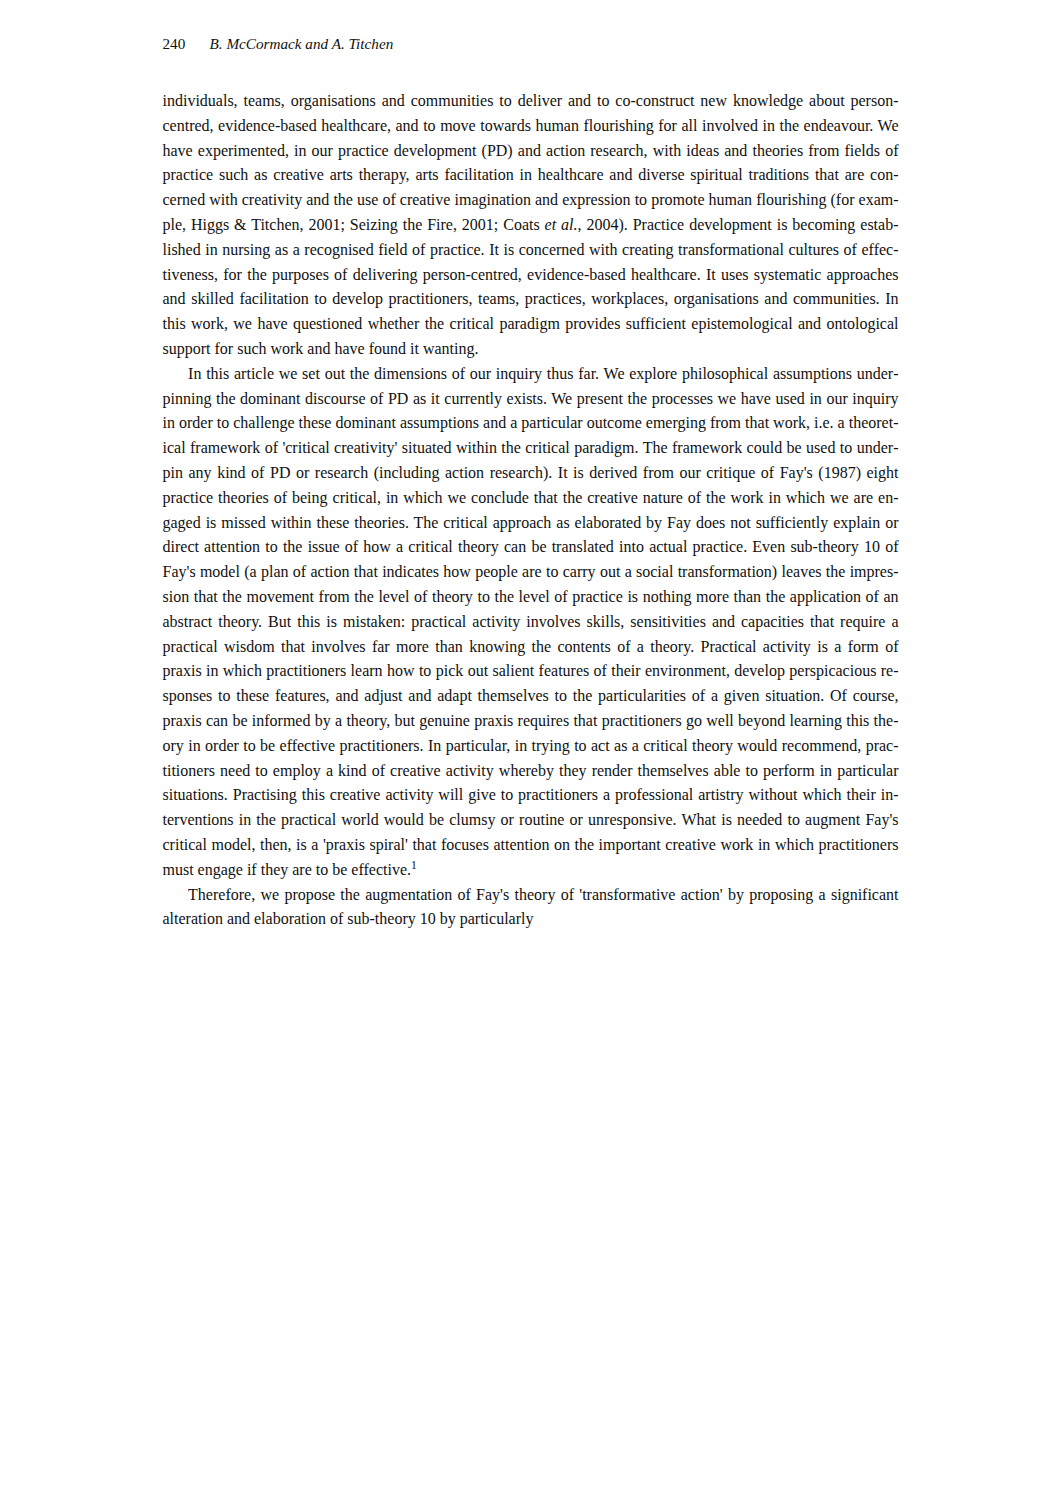240 B. McCormack and A. Titchen
individuals, teams, organisations and communities to deliver and to co-construct new knowledge about person-centred, evidence-based healthcare, and to move towards human flourishing for all involved in the endeavour. We have experimented, in our practice development (PD) and action research, with ideas and theories from fields of practice such as creative arts therapy, arts facilitation in healthcare and diverse spiritual traditions that are concerned with creativity and the use of creative imagination and expression to promote human flourishing (for example, Higgs & Titchen, 2001; Seizing the Fire, 2001; Coats et al., 2004). Practice development is becoming established in nursing as a recognised field of practice. It is concerned with creating transformational cultures of effectiveness, for the purposes of delivering person-centred, evidence-based healthcare. It uses systematic approaches and skilled facilitation to develop practitioners, teams, practices, workplaces, organisations and communities. In this work, we have questioned whether the critical paradigm provides sufficient epistemological and ontological support for such work and have found it wanting.
In this article we set out the dimensions of our inquiry thus far. We explore philosophical assumptions underpinning the dominant discourse of PD as it currently exists. We present the processes we have used in our inquiry in order to challenge these dominant assumptions and a particular outcome emerging from that work, i.e. a theoretical framework of 'critical creativity' situated within the critical paradigm. The framework could be used to underpin any kind of PD or research (including action research). It is derived from our critique of Fay's (1987) eight practice theories of being critical, in which we conclude that the creative nature of the work in which we are engaged is missed within these theories. The critical approach as elaborated by Fay does not sufficiently explain or direct attention to the issue of how a critical theory can be translated into actual practice. Even sub-theory 10 of Fay's model (a plan of action that indicates how people are to carry out a social transformation) leaves the impression that the movement from the level of theory to the level of practice is nothing more than the application of an abstract theory. But this is mistaken: practical activity involves skills, sensitivities and capacities that require a practical wisdom that involves far more than knowing the contents of a theory. Practical activity is a form of praxis in which practitioners learn how to pick out salient features of their environment, develop perspicacious responses to these features, and adjust and adapt themselves to the particularities of a given situation. Of course, praxis can be informed by a theory, but genuine praxis requires that practitioners go well beyond learning this theory in order to be effective practitioners. In particular, in trying to act as a critical theory would recommend, practitioners need to employ a kind of creative activity whereby they render themselves able to perform in particular situations. Practising this creative activity will give to practitioners a professional artistry without which their interventions in the practical world would be clumsy or routine or unresponsive. What is needed to augment Fay's critical model, then, is a 'praxis spiral' that focuses attention on the important creative work in which practitioners must engage if they are to be effective.1
Therefore, we propose the augmentation of Fay's theory of 'transformative action' by proposing a significant alteration and elaboration of sub-theory 10 by particularly